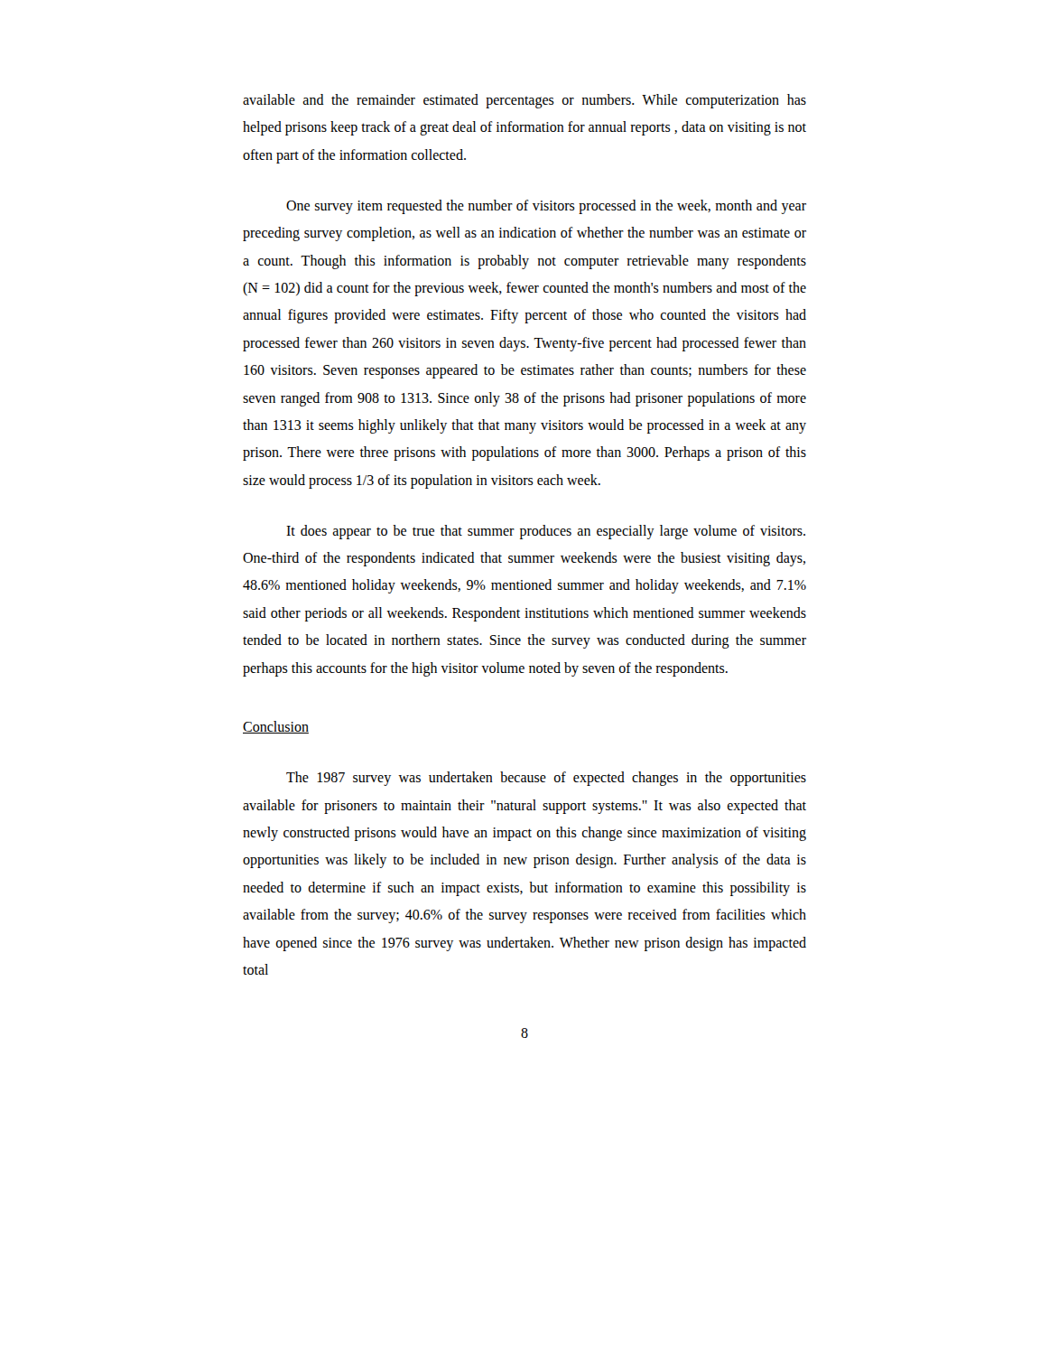available and the remainder estimated percentages or numbers. While computerization has helped prisons keep track of a great deal of information for annual reports , data on visiting is not often part of the information collected.
One survey item requested the number of visitors processed in the week, month and year preceding survey completion, as well as an indication of whether the number was an estimate or a count. Though this information is probably not computer retrievable many respondents (N = 102) did a count for the previous week, fewer counted the month's numbers and most of the annual figures provided were estimates. Fifty percent of those who counted the visitors had processed fewer than 260 visitors in seven days. Twenty-five percent had processed fewer than 160 visitors. Seven responses appeared to be estimates rather than counts; numbers for these seven ranged from 908 to 1313. Since only 38 of the prisons had prisoner populations of more than 1313 it seems highly unlikely that that many visitors would be processed in a week at any prison. There were three prisons with populations of more than 3000. Perhaps a prison of this size would process 1/3 of its population in visitors each week.
It does appear to be true that summer produces an especially large volume of visitors. One-third of the respondents indicated that summer weekends were the busiest visiting days, 48.6% mentioned holiday weekends, 9% mentioned summer and holiday weekends, and 7.1% said other periods or all weekends. Respondent institutions which mentioned summer weekends tended to be located in northern states. Since the survey was conducted during the summer perhaps this accounts for the high visitor volume noted by seven of the respondents.
Conclusion
The 1987 survey was undertaken because of expected changes in the opportunities available for prisoners to maintain their "natural support systems." It was also expected that newly constructed prisons would have an impact on this change since maximization of visiting opportunities was likely to be included in new prison design. Further analysis of the data is needed to determine if such an impact exists, but information to examine this possibility is available from the survey; 40.6% of the survey responses were received from facilities which have opened since the 1976 survey was undertaken. Whether new prison design has impacted total
8